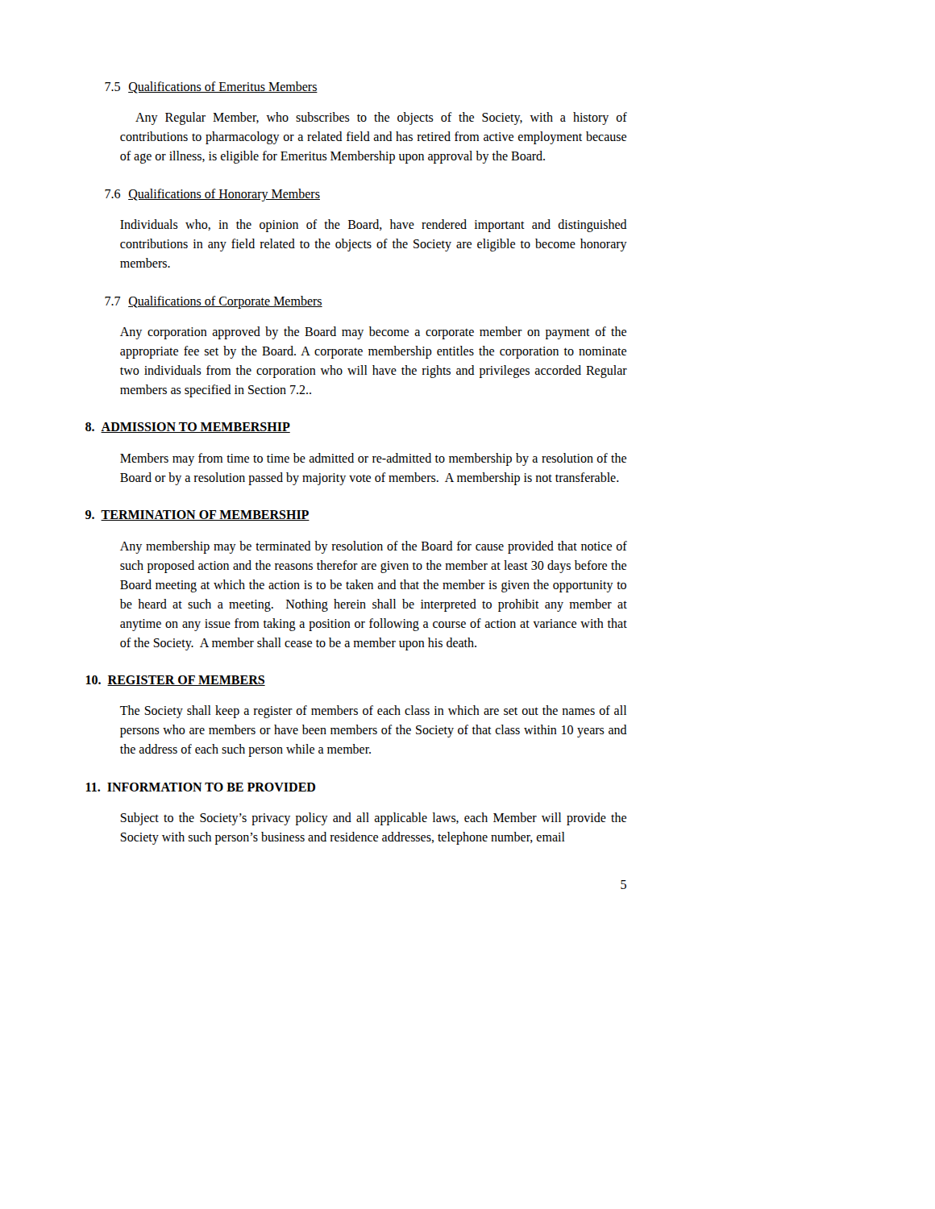7.5 Qualifications of Emeritus Members
Any Regular Member, who subscribes to the objects of the Society, with a history of contributions to pharmacology or a related field and has retired from active employment because of age or illness, is eligible for Emeritus Membership upon approval by the Board.
7.6 Qualifications of Honorary Members
Individuals who, in the opinion of the Board, have rendered important and distinguished contributions in any field related to the objects of the Society are eligible to become honorary members.
7.7 Qualifications of Corporate Members
Any corporation approved by the Board may become a corporate member on payment of the appropriate fee set by the Board. A corporate membership entitles the corporation to nominate two individuals from the corporation who will have the rights and privileges accorded Regular members as specified in Section 7.2..
8. ADMISSION TO MEMBERSHIP
Members may from time to time be admitted or re-admitted to membership by a resolution of the Board or by a resolution passed by majority vote of members. A membership is not transferable.
9. TERMINATION OF MEMBERSHIP
Any membership may be terminated by resolution of the Board for cause provided that notice of such proposed action and the reasons therefor are given to the member at least 30 days before the Board meeting at which the action is to be taken and that the member is given the opportunity to be heard at such a meeting. Nothing herein shall be interpreted to prohibit any member at anytime on any issue from taking a position or following a course of action at variance with that of the Society. A member shall cease to be a member upon his death.
10. REGISTER OF MEMBERS
The Society shall keep a register of members of each class in which are set out the names of all persons who are members or have been members of the Society of that class within 10 years and the address of each such person while a member.
11. INFORMATION TO BE PROVIDED
Subject to the Society’s privacy policy and all applicable laws, each Member will provide the Society with such person’s business and residence addresses, telephone number, email
5